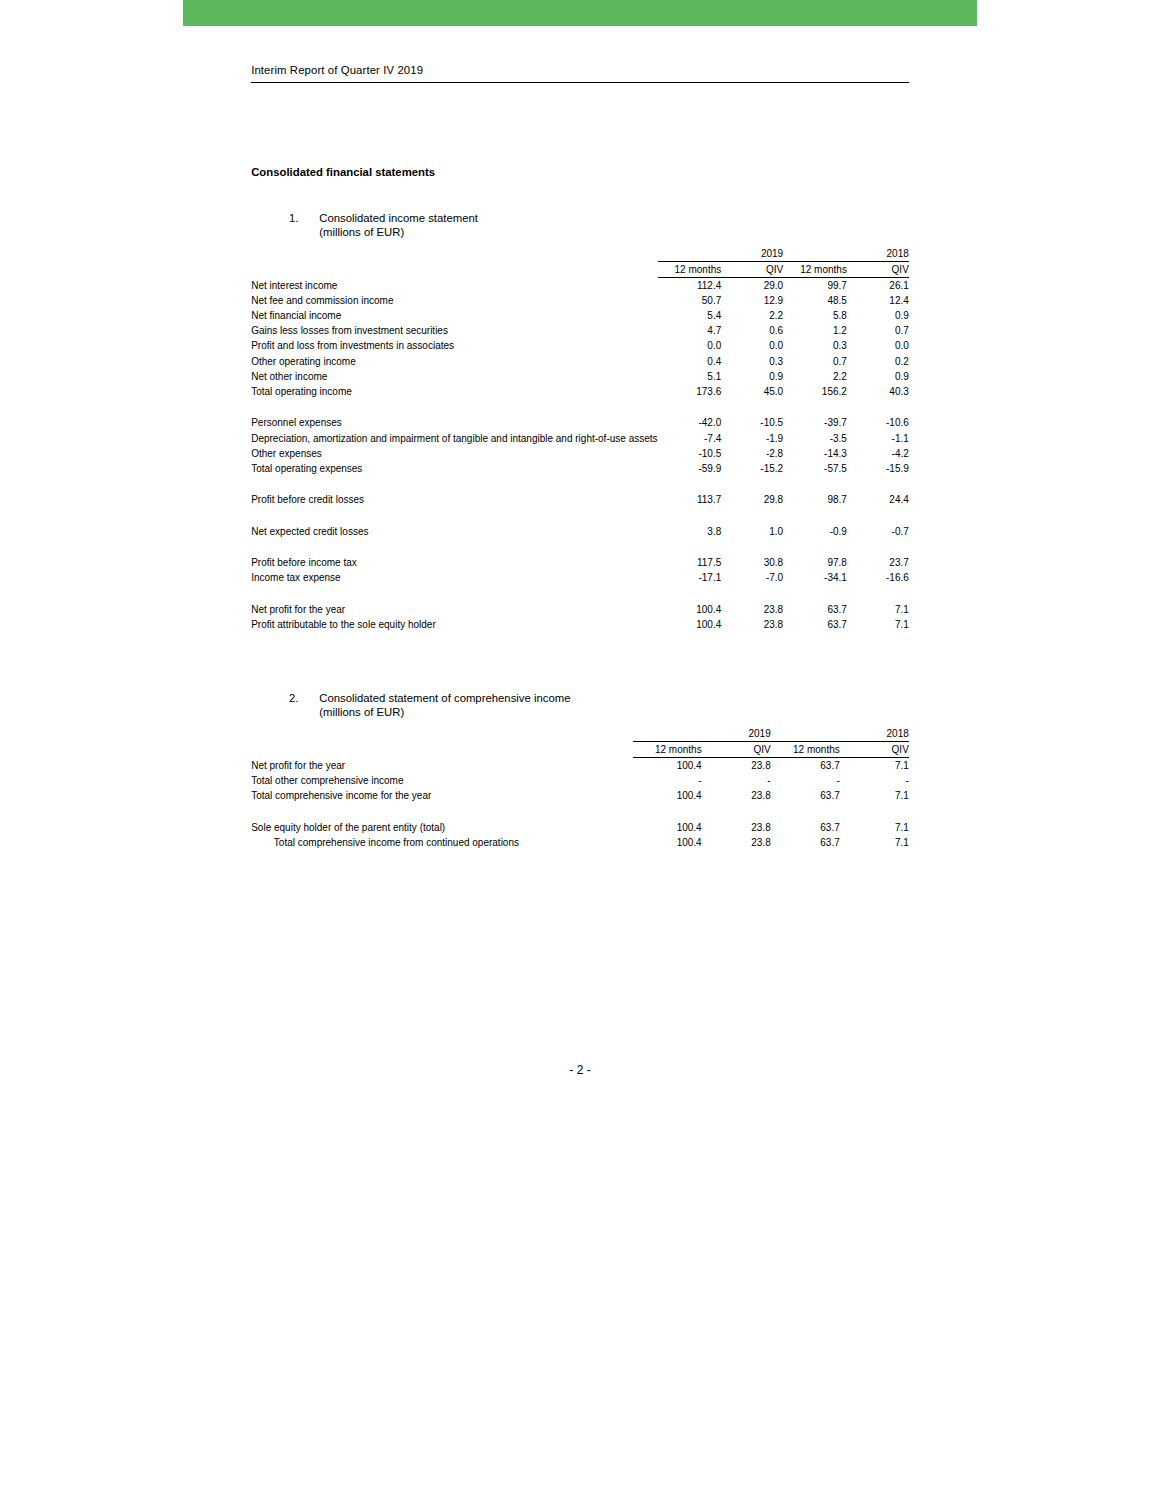Interim Report of Quarter IV 2019
Consolidated financial statements
1. Consolidated income statement
(millions of EUR)
| | 2019 | 2018 |
| | 12 months | QIV | 12 months | QIV |
| Net interest income | 112.4 | 29.0 | 99.7 | 26.1 |
| Net fee and commission income | 50.7 | 12.9 | 48.5 | 12.4 |
| Net financial income | 5.4 | 2.2 | 5.8 | 0.9 |
| Gains less losses from investment securities | 4.7 | 0.6 | 1.2 | 0.7 |
| Profit and loss from investments in associates | 0.0 | 0.0 | 0.3 | 0.0 |
| Other operating income | 0.4 | 0.3 | 0.7 | 0.2 |
| Net other income | 5.1 | 0.9 | 2.2 | 0.9 |
| Total operating income | 173.6 | 45.0 | 156.2 | 40.3 |
| Personnel expenses | -42.0 | -10.5 | -39.7 | -10.6 |
| Depreciation, amortization and impairment of tangible and intangible and right-of-use assets | -7.4 | -1.9 | -3.5 | -1.1 |
| Other expenses | -10.5 | -2.8 | -14.3 | -4.2 |
| Total operating expenses | -59.9 | -15.2 | -57.5 | -15.9 |
| Profit before credit losses | 113.7 | 29.8 | 98.7 | 24.4 |
| Net expected credit losses | 3.8 | 1.0 | -0.9 | -0.7 |
| Profit before income tax | 117.5 | 30.8 | 97.8 | 23.7 |
| Income tax expense | -17.1 | -7.0 | -34.1 | -16.6 |
| Net profit for the year | 100.4 | 23.8 | 63.7 | 7.1 |
| Profit attributable to the sole equity holder | 100.4 | 23.8 | 63.7 | 7.1 |
2. Consolidated statement of comprehensive income
(millions of EUR)
| | 2019 | 2018 |
| | 12 months | QIV | 12 months | QIV |
| Net profit for the year | 100.4 | 23.8 | 63.7 | 7.1 |
| Total other comprehensive income | - | - | - | - |
| Total comprehensive income for the year | 100.4 | 23.8 | 63.7 | 7.1 |
| Sole equity holder of the parent entity (total) | 100.4 | 23.8 | 63.7 | 7.1 |
| Total comprehensive income from continued operations | 100.4 | 23.8 | 63.7 | 7.1 |
- 2 -